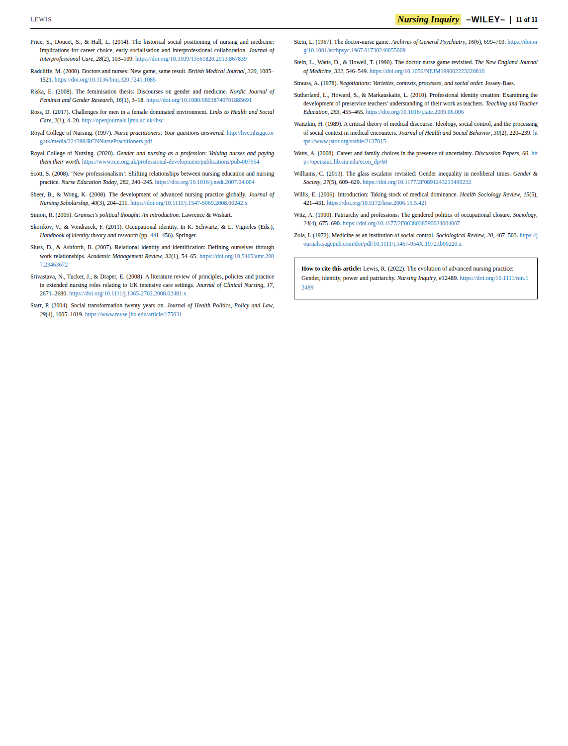Lewis
Nursing Inquiry –WILEY– 11 of 11
Price, S., Doucet, S., & Hall, L. (2014). The historical social positioning of nursing and medicine: Implications for career choice, early socialisation and interprofessional collaboration. Journal of Interprofessional Care, 28(2), 103–109. https://doi.org/10.3109/13561820.2013.867839
Radcliffe, M. (2000). Doctors and nurses: New game, same result. British Medical Journal, 320, 1085–1521. https://doi.org/10.1136/bmj.320.7241.1085
Riska, E. (2008). The feminisation thesis: Discourses on gender and medicine. Nordic Journal of Feminist and Gender Research, 16(1), 3–18. https://doi.org/10.1080/08038740701885691
Ross, D. (2017). Challenges for men in a female dominated environment. Links to Health and Social Care, 2(1), 4–20. http://openjournals.ljmu.ac.uk/lhsc
Royal College of Nursing. (1997). Nurse practitioners: Your questions answered. http://live.nhsggc.org.uk/media/224398/RCNNursePractitioners.pdf
Royal College of Nursing. (2020). Gender and nursing as a profession: Valuing nurses and paying them their worth. https://www.rcn.org.uk/professional-development/publications/pub-007954
Scott, S. (2008). ‘New professionalism’: Shifting relationships between nursing education and nursing practice. Nurse Education Today, 282, 240–245. https://doi.org/10.1016/j.nedt.2007.04.004
Sheer, B., & Wong, K. (2008). The development of advanced nursing practice globally. Journal of Nursing Scholarship, 40(3), 204–211. https://doi.org/10.1111/j.1547-5069.2008.00242.x
Simon, R. (2005). Gramsci's political thought: An introduction. Lawrence & Wishart.
Skorikov, V., & Vondracek, F. (2011). Occupational identity. In K. Schwartz, & L. Vignoles (Eds.), Handbook of identity theory and research (pp. 441–456). Springer.
Sluss, D., & Ashforth, B. (2007). Relational identity and identification: Defining ourselves through work relationships. Academic Management Review, 32(1), 54–65. https://doi.org/10.5465/amr.2007.23463672
Srivastava, N., Tucker, J., & Draper, E. (2008). A literature review of principles, policies and practice in extended nursing roles relating to UK intensive care settings. Journal of Clinical Nursing, 17, 2671–2680. https://doi.org/10.1111/j.1365-2702.2008.02481.x
Starr, P. (2004). Social transformation twenty years on. Journal of Health Politics, Policy and Law, 29(4), 1005–1019. https://www.muse.jhu.edu/article/175031
Stein, L. (1967). The doctor-nurse game. Archives of General Psychiatry, 16(6), 699–703. https://doi.org/10.1001/archpsyc.1967.01730240055009
Stein, L., Watts, D., & Howell, T. (1990). The doctor-nurse game revisited. The New England Journal of Medicine, 322, 546–549. https://doi.org/10.1056/NEJM199002223220810
Strauss, A. (1978). Negotiations: Varieties, contexts, processes, and social order. Jossey-Bass.
Sutherland, L., Howard, S., & Markauskaite, L. (2010). Professional identity creation: Examining the development of preservice teachers' understanding of their work as teachers. Teaching and Teacher Education, 263, 455–465. https://doi.org/10.1016/j.tate.2009.06.006
Waitzkin, H. (1989). A critical theory of medical discourse: Ideology, social control, and the processing of social context in medical encounters. Journal of Health and Social Behavior, 30(2), 220–239. https://www.jstor.org/stable/2137015
Watts, A. (2008). Career and family choices in the presence of uncertainty. Discussion Papers, 60. http://opensiuc.lib.siu.edu/econ_dp/60
Williams, C. (2013). The glass escalator revisited: Gender inequality in neoliberal times. Gender & Society, 27(5), 609–629. https://doi.org/10.1177/2F0891243213490232
Willis, E. (2006). Introduction: Taking stock of medical dominance. Health Sociology Review, 15(5), 421–431. https://doi.org/10.5172/hesr.2006.15.5.421
Witz, A. (1990). Patriarchy and professions: The gendered politics of occupational closure. Sociology, 24(4), 675–690. https://doi.org/10.1177/2F0038038590024004007
Zola, I. (1972). Medicine as an institution of social control. Sociological Review, 20, 487–503. https://journals.sagepub.com/doi/pdf/10.1111/j.1467-954X.1972.tb00220.x
How to cite this article: Lewis, R. (2022). The evolution of advanced nursing practice: Gender, identity, power and patriarchy. Nursing Inquiry, e12489. https://doi.org/10.1111/nin.12489